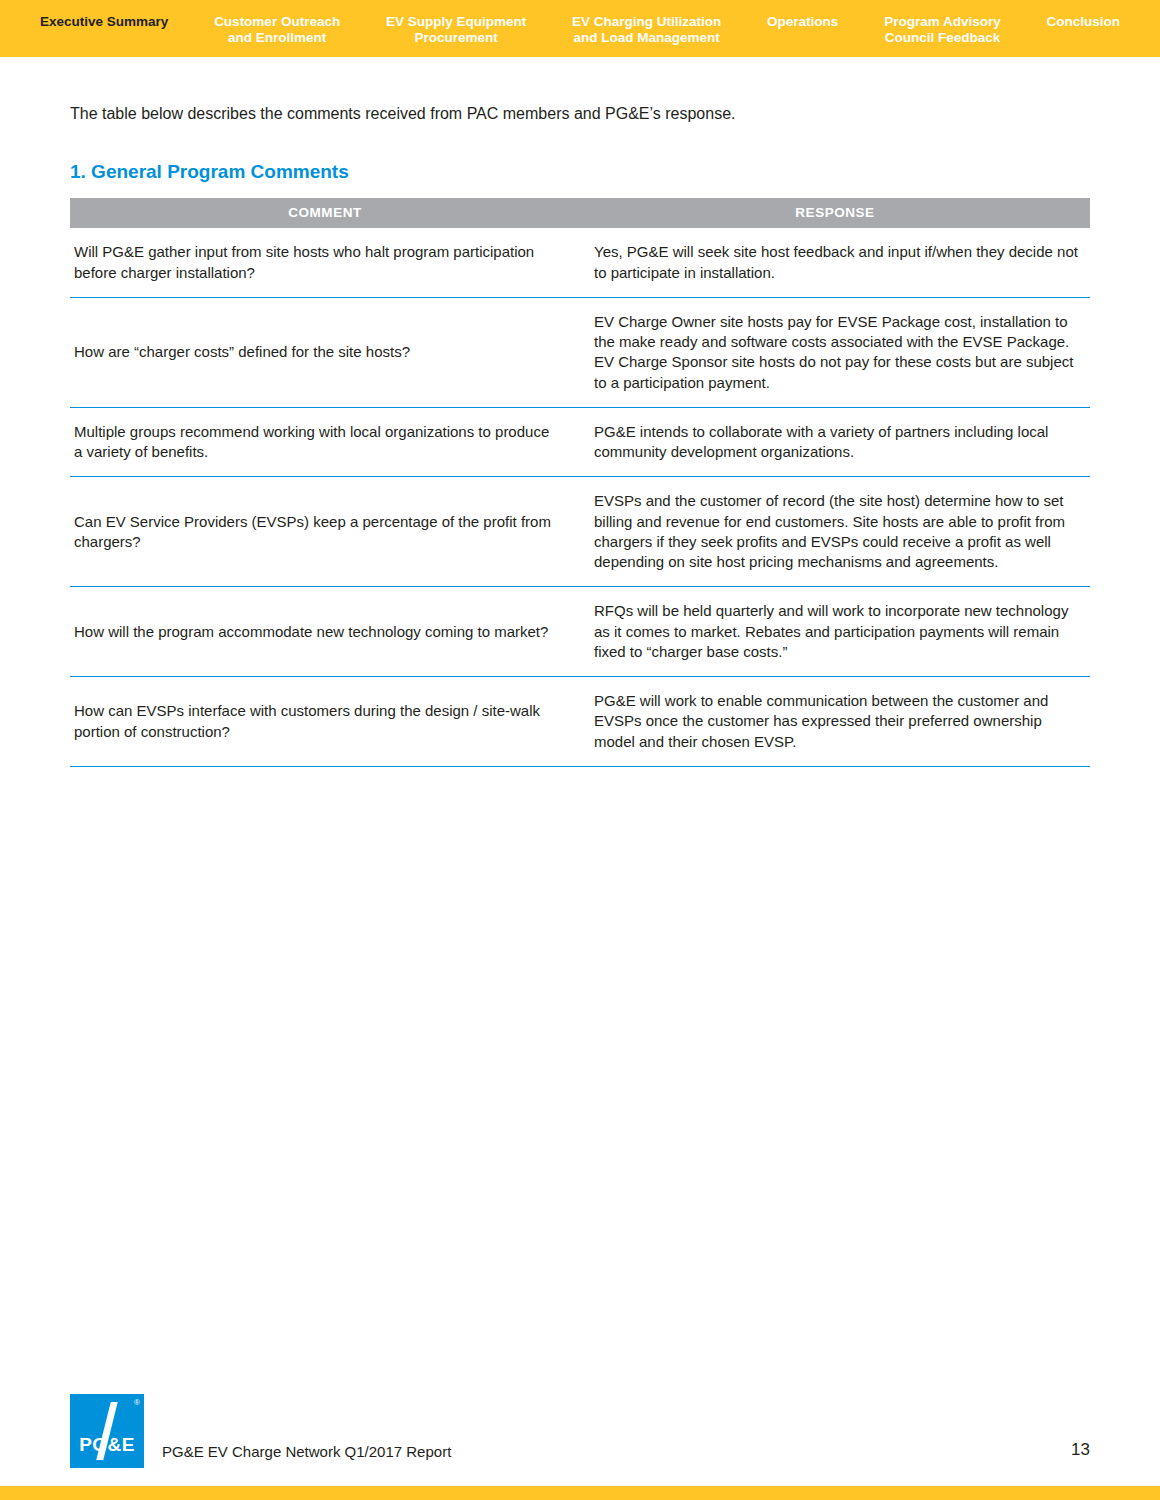Executive Summary
Customer Outreach
and Enrollment
EV Supply Equipment
Procurement
EV Charging Utilization
and Load Management
Operations
Program Advisory
Council Feedback
Conclusion
The table below describes the comments received from PAC members and PG&E’s response.
1. General Program Comments
| COMMENT | RESPONSE |
| --- | --- |
| Will PG&E gather input from site hosts who halt program participation before charger installation? | Yes, PG&E will seek site host feedback and input if/when they decide not to participate in installation. |
| How are “charger costs” defined for the site hosts? | EV Charge Owner site hosts pay for EVSE Package cost, installation to the make ready and software costs associated with the EVSE Package. EV Charge Sponsor site hosts do not pay for these costs but are subject to a participation payment. |
| Multiple groups recommend working with local organizations to produce a variety of benefits. | PG&E intends to collaborate with a variety of partners including local community development organizations. |
| Can EV Service Providers (EVSPs) keep a percentage of the profit from chargers? | EVSPs and the customer of record (the site host) determine how to set billing and revenue for end customers. Site hosts are able to profit from chargers if they seek profits and EVSPs could receive a profit as well depending on site host pricing mechanisms and agreements. |
| How will the program accommodate new technology coming to market? | RFQs will be held quarterly and will work to incorporate new technology as it comes to market. Rebates and participation payments will remain fixed to “charger base costs.” |
| How can EVSPs interface with customers during the design / site-walk portion of construction? | PG&E will work to enable communication between the customer and EVSPs once the customer has expressed their preferred ownership model and their chosen EVSP. |
® PG&E
PG&E EV Charge Network Q1/2017 Report
13